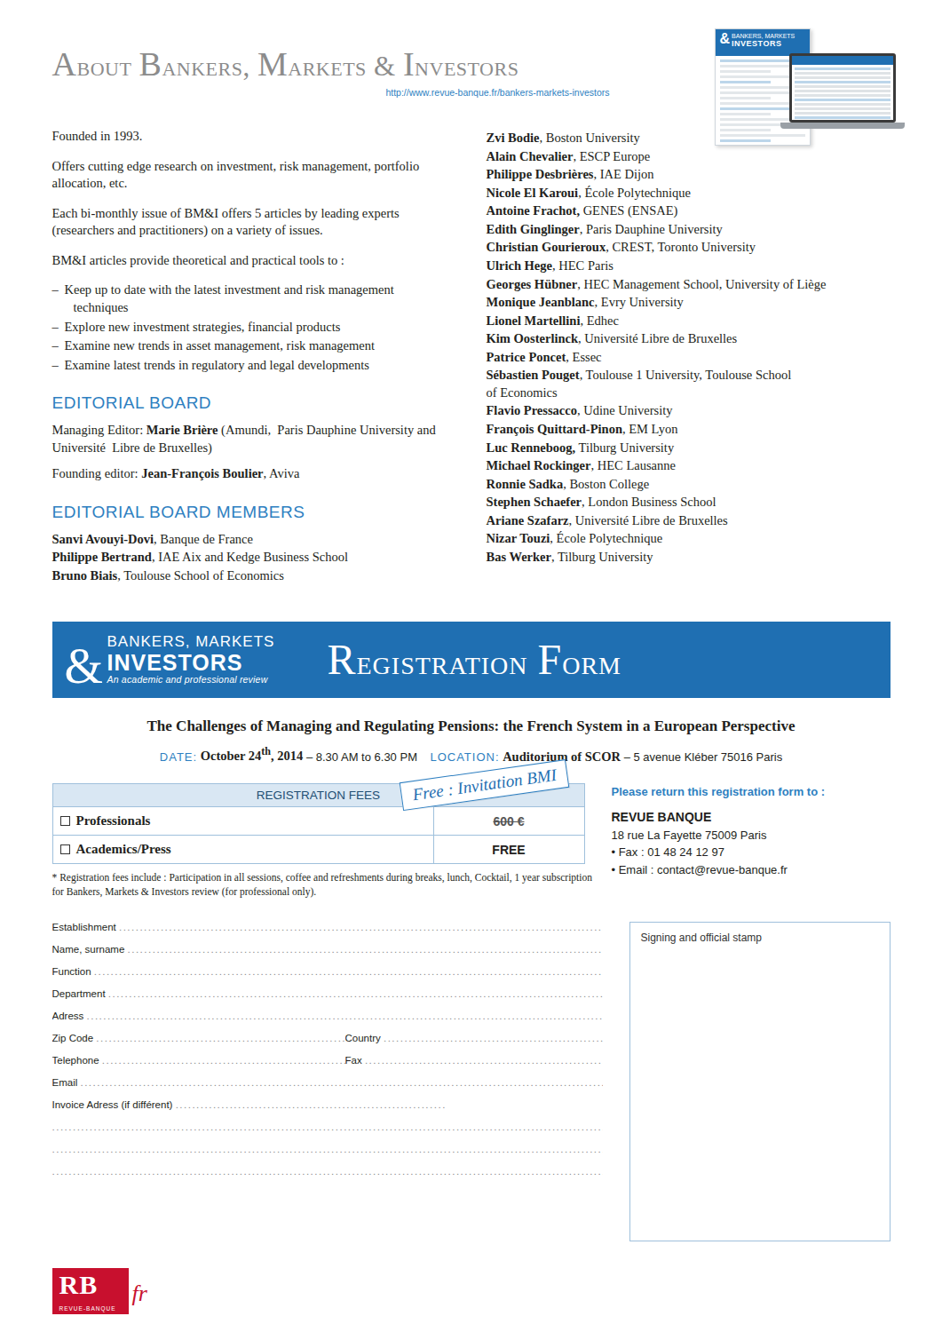About Bankers, Markets & Investors
http://www.revue-banque.fr/bankers-markets-investors
& BANKERS, MARKETS INVESTORS
Founded in 1993.
Offers cutting edge research on investment, risk management, portfolio allocation, etc.
Each bi-monthly issue of BM&I offers 5 articles by leading experts (researchers and practitioners) on a variety of issues.
BM&I articles provide theoretical and practical tools to :
Keep up to date with the latest investment and risk managementtechniques
Explore new investment strategies, financial products
Examine new trends in asset management, risk management
Examine latest trends in regulatory and legal developments
EDITORIAL BOARD
Managing Editor: Marie Brière (Amundi, Paris Dauphine University and Université Libre de Bruxelles)
Founding editor: Jean-François Boulier, Aviva
EDITORIAL BOARD MEMBERS
Sanvi Avouyi-Dovi, Banque de France
Philippe Bertrand, IAE Aix and Kedge Business School
Bruno Biais, Toulouse School of Economics
Zvi Bodie, Boston University
Alain Chevalier, ESCP Europe
Philippe Desbrières, IAE Dijon
Nicole El Karoui, École Polytechnique
Antoine Frachot, GENES (ENSAE)
Edith Ginglinger, Paris Dauphine University
Christian Gourieroux, CREST, Toronto University
Ulrich Hege, HEC Paris
Georges Hübner, HEC Management School, University of Liège
Monique Jeanblanc, Evry University
Lionel Martellini, Edhec
Kim Oosterlinck, Université Libre de Bruxelles
Patrice Poncet, Essec
Sébastien Pouget, Toulouse 1 University, Toulouse School
of Economics
Flavio Pressacco, Udine University
François Quittard-Pinon, EM Lyon
Luc Renneboog, Tilburg University
Michael Rockinger, HEC Lausanne
Ronnie Sadka, Boston College
Stephen Schaefer, London Business School
Ariane Szafarz, Université Libre de Bruxelles
Nizar Touzi, École Polytechnique
Bas Werker, Tilburg University
&
BANKERS, MARKETS
INVESTORS
An academic and professional review
Registration Form
The Challenges of Managing and Regulating Pensions: the French System in a European Perspective
DATE: October 24th, 2014 – 8.30 AM to 6.30 PM LOCATION: Auditorium of SCOR – 5 avenue Kléber 75016 Paris
Free : Invitation BMI
| REGISTRATION FEES |
| --- |
| Professionals | 600 € |
| Academics/Press | FREE |
* Registration fees include : Participation in all sessions, coffee and refreshments during breaks, lunch, Cocktail, 1 year subscription for Bankers, Markets & Investors review (for professional only).
Please return this registration form to :
REVUE BANQUE
18 rue La Fayette 75009 Paris
Fax : 01 48 24 12 97
Email : contact@revue-banque.fr
Establishment .....................................................................................................................................................................................
Name, surname ..................................................................................................................................................................................
Function ...........................................................................................................................................................................................
Department .......................................................................................................................................................................................
Adress ..............................................................................................................................................................................................
Zip Code ................................................................................. Country .........................................................................................
Telephone .............................................................................. Fax ..................................................................................................
Email ................................................................................................................................................................................................
Invoice Adress (if différent) .................................................................
.........................................................................................................................................................................................................
.........................................................................................................................................................................................................
.........................................................................................................................................................................................................
Signing and official stamp
RB
REVUE-BANQUE
fr